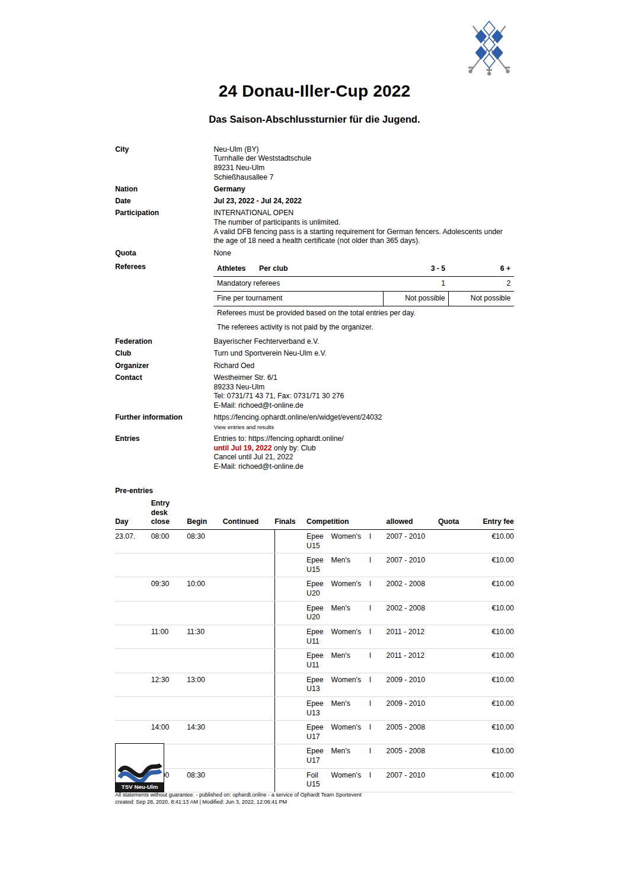24 Donau-Iller-Cup 2022
Das Saison-Abschlussturnier für die Jugend.
| City | Neu-Ulm (BY) Turnhalle der Weststadtschule 89231 Neu-Ulm Schießhausallee 7 |
| Nation | Germany |
| Date | Jul 23, 2022 - Jul 24, 2022 |
| Participation | INTERNATIONAL OPEN The number of participants is unlimited. A valid DFB fencing pass is a starting requirement for German fencers. Adolescents under the age of 18 need a health certificate (not older than 365 days). |
| Quota | None |
| Referees | / Athletes Per club / 3 - 5 / 6 + / / Mandatory referees / 1 / 2 / / Fine per tournament / Not possible / Not possible / / Referees must be provided based on the total entries per day. / / The referees activity is not paid by the organizer. / |
| Federation | Bayerischer Fechterverband e.V. |
| Club | Turn und Sportverein Neu-Ulm e.V. |
| Organizer | Richard Oed |
| Contact | Westheimer Str. 6/1 89233 Neu-Ulm Tel: 0731/71 43 71, Fax: 0731/71 30 276 E-Mail: richoed@t-online.de |
| Further information | https://fencing.ophardt.online/en/widget/event/24032 View entries and results |
| Entries | Entries to: https://fencing.ophardt.online/ until Jul 19, 2022 only by: Club Cancel until Jul 21, 2022 E-Mail: richoed@t-online.de |
Pre-entries
| Day | Entry desk close | Begin | Continued | Finals | Competition | allowed | Quota | Entry fee |
| --- | --- | --- | --- | --- | --- | --- | --- | --- |
| 23.07. | 08:00 | 08:30 | | | Epee Women's I U15 | 2007 - 2010 | | €10.00 |
| | | | | | Epee Men's I U15 | 2007 - 2010 | | €10.00 |
| | 09:30 | 10:00 | | | Epee Women's I U20 | 2002 - 2008 | | €10.00 |
| | | | | | Epee Men's I U20 | 2002 - 2008 | | €10.00 |
| | 11:00 | 11:30 | | | Epee Women's I U11 | 2011 - 2012 | | €10.00 |
| | | | | | Epee Men's I U11 | 2011 - 2012 | | €10.00 |
| | 12:30 | 13:00 | | | Epee Women's I U13 | 2009 - 2010 | | €10.00 |
| | | | | | Epee Men's I U13 | 2009 - 2010 | | €10.00 |
| | 14:00 | 14:30 | | | Epee Women's I U17 | 2005 - 2008 | | €10.00 |
| | | | | | Epee Men's I U17 | 2005 - 2008 | | €10.00 |
| 24.07. | 08:00 | 08:30 | | | Foil Women's I U15 | 2007 - 2010 | | €10.00 |
TSV Neu-Ulm
All statements without guarantee. - published on: ophardt.online - a service of Ophardt Team Sportevent
created: Sep 28, 2020, 8:41:13 AM | Modified: Jun 3, 2022, 12:06:41 PM